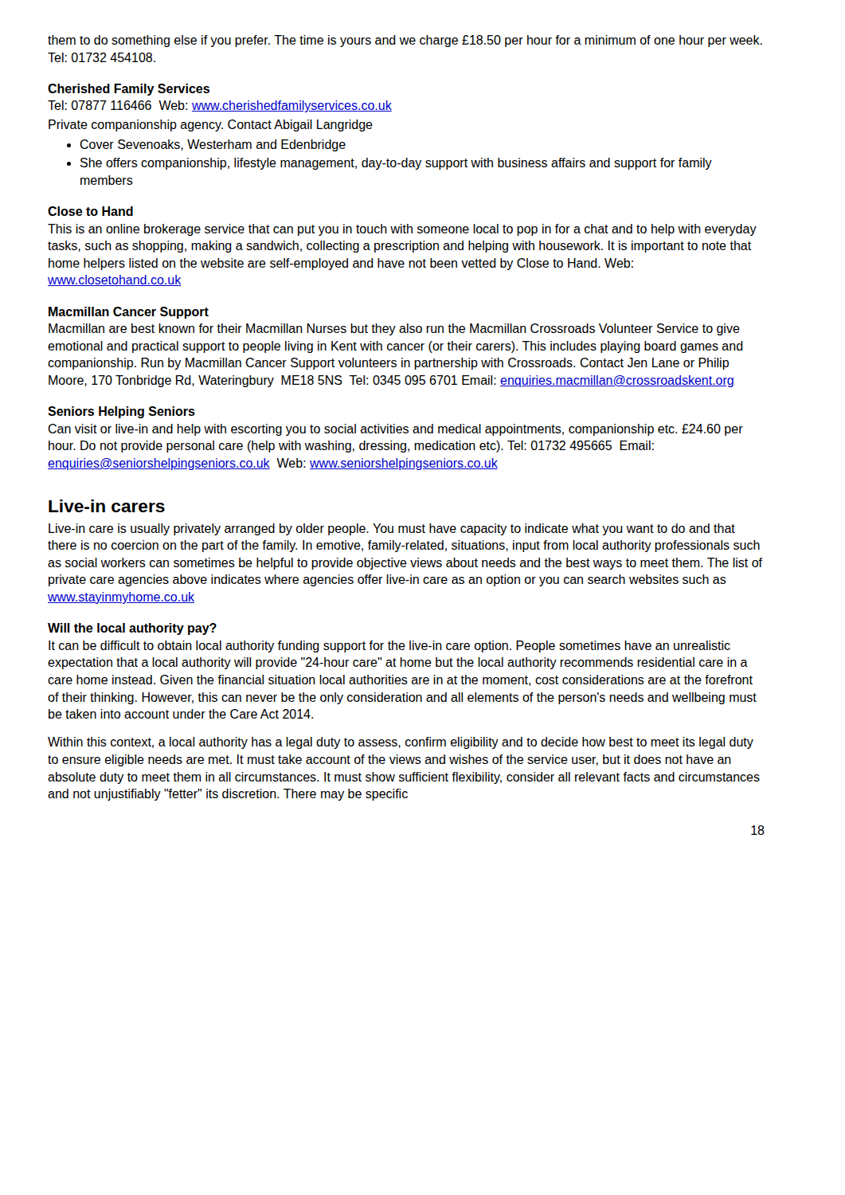them to do something else if you prefer. The time is yours and we charge £18.50 per hour for a minimum of one hour per week. Tel: 01732 454108.
Cherished Family Services
Tel: 07877 116466 Web: www.cherishedfamilyservices.co.uk
Private companionship agency. Contact Abigail Langridge
Cover Sevenoaks, Westerham and Edenbridge
She offers companionship, lifestyle management, day-to-day support with business affairs and support for family members
Close to Hand
This is an online brokerage service that can put you in touch with someone local to pop in for a chat and to help with everyday tasks, such as shopping, making a sandwich, collecting a prescription and helping with housework. It is important to note that home helpers listed on the website are self-employed and have not been vetted by Close to Hand. Web: www.closetohand.co.uk
Macmillan Cancer Support
Macmillan are best known for their Macmillan Nurses but they also run the Macmillan Crossroads Volunteer Service to give emotional and practical support to people living in Kent with cancer (or their carers). This includes playing board games and companionship. Run by Macmillan Cancer Support volunteers in partnership with Crossroads. Contact Jen Lane or Philip Moore, 170 Tonbridge Rd, Wateringbury ME18 5NS Tel: 0345 095 6701 Email: enquiries.macmillan@crossroadskent.org
Seniors Helping Seniors
Can visit or live-in and help with escorting you to social activities and medical appointments, companionship etc. £24.60 per hour. Do not provide personal care (help with washing, dressing, medication etc). Tel: 01732 495665 Email: enquiries@seniorshelpingseniors.co.uk Web: www.seniorshelpingseniors.co.uk
Live-in carers
Live-in care is usually privately arranged by older people. You must have capacity to indicate what you want to do and that there is no coercion on the part of the family. In emotive, family-related, situations, input from local authority professionals such as social workers can sometimes be helpful to provide objective views about needs and the best ways to meet them. The list of private care agencies above indicates where agencies offer live-in care as an option or you can search websites such as www.stayinmyhome.co.uk
Will the local authority pay?
It can be difficult to obtain local authority funding support for the live-in care option. People sometimes have an unrealistic expectation that a local authority will provide "24-hour care" at home but the local authority recommends residential care in a care home instead. Given the financial situation local authorities are in at the moment, cost considerations are at the forefront of their thinking. However, this can never be the only consideration and all elements of the person's needs and wellbeing must be taken into account under the Care Act 2014.
Within this context, a local authority has a legal duty to assess, confirm eligibility and to decide how best to meet its legal duty to ensure eligible needs are met. It must take account of the views and wishes of the service user, but it does not have an absolute duty to meet them in all circumstances. It must show sufficient flexibility, consider all relevant facts and circumstances and not unjustifiably "fetter" its discretion. There may be specific
18